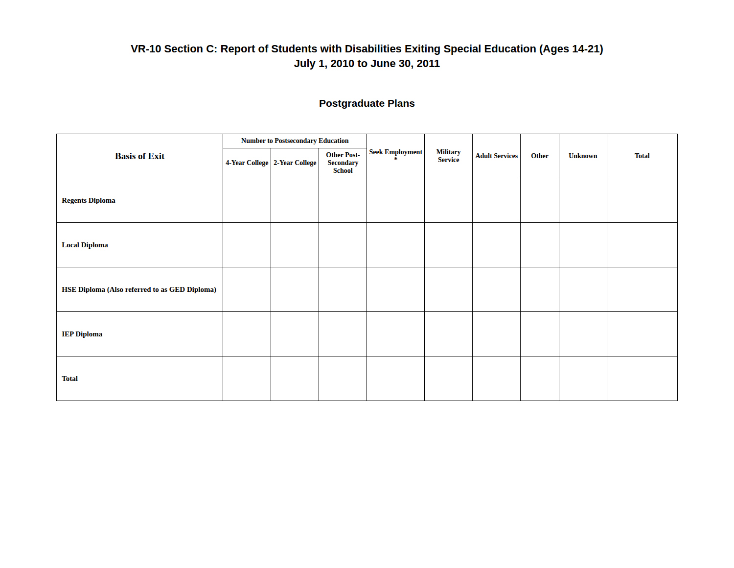VR-10 Section C: Report of Students with Disabilities Exiting Special Education (Ages 14-21)
July 1, 2010 to June 30, 2011
Postgraduate Plans
| Basis of Exit | Number to Postsecondary Education | Seek Employment * | Military Service | Adult Services | Other | Unknown | Total |
| --- | --- | --- | --- | --- | --- | --- | --- |
| 4-Year College | 2-Year College | Other Post-Secondary School |
| Regents Diploma | | | | | | | | | |
| Local Diploma | | | | | | | | | |
| HSE Diploma (Also referred to as GED Diploma) | | | | | | | | | |
| IEP Diploma | | | | | | | | | |
| Total | | | | | | | | | |